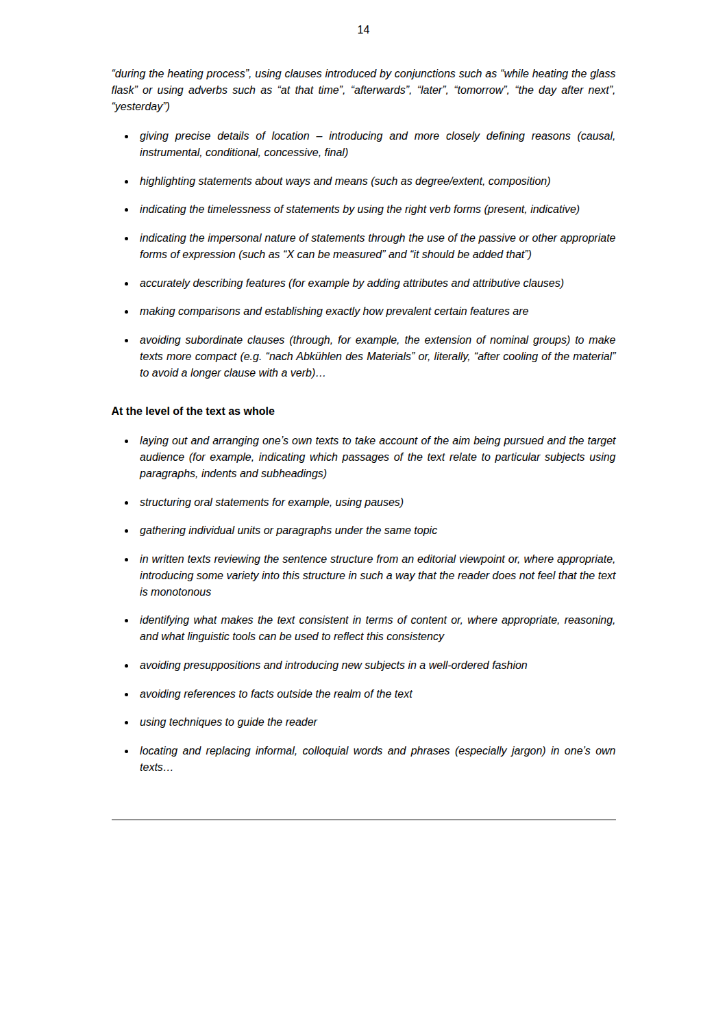14
“during the heating process”, using clauses introduced by conjunctions such as “while heating the glass flask” or using adverbs such as “at that time”, “afterwards”, “later”, “tomorrow”, “the day after next”, “yesterday”)
giving precise details of location – introducing and more closely defining reasons (causal, instrumental, conditional, concessive, final)
highlighting statements about ways and means (such as degree/extent, composition)
indicating the timelessness of statements by using the right verb forms (present, indicative)
indicating the impersonal nature of statements through the use of the passive or other appropriate forms of expression (such as “X can be measured” and “it should be added that”)
accurately describing features (for example by adding attributes and attributive clauses)
making comparisons and establishing exactly how prevalent certain features are
avoiding subordinate clauses (through, for example, the extension of nominal groups) to make texts more compact (e.g. “nach Abkühlen des Materials” or, literally, “after cooling of the material” to avoid a longer clause with a verb)…
At the level of the text as whole
laying out and arranging one’s own texts to take account of the aim being pursued and the target audience (for example, indicating which passages of the text relate to particular subjects using paragraphs, indents and subheadings)
structuring oral statements for example, using pauses)
gathering individual units or paragraphs under the same topic
in written texts reviewing the sentence structure from an editorial viewpoint or, where appropriate, introducing some variety into this structure in such a way that the reader does not feel that the text is monotonous
identifying what makes the text consistent in terms of content or, where appropriate, reasoning, and what linguistic tools can be used to reflect this consistency
avoiding presuppositions and introducing new subjects in a well-ordered fashion
avoiding references to facts outside the realm of the text
using techniques to guide the reader
locating and replacing informal, colloquial words and phrases (especially jargon) in one’s own texts…